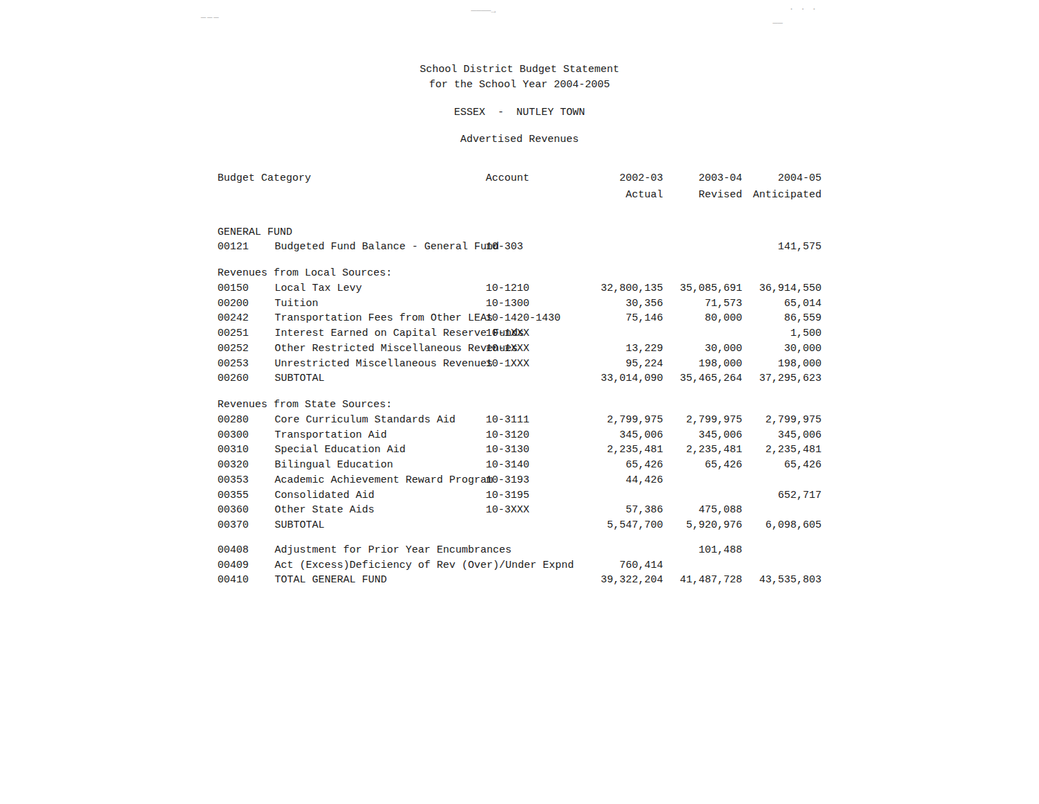——— ————→ · · · ——
School District Budget Statement for the School Year 2004-2005
ESSEX - NUTLEY TOWN
Advertised Revenues
| Budget Category | Account | 2002-03 | 2003-04 | 2004-05 |
| --- | --- | --- | --- | --- |
| | | Actual | Revised | Anticipated |
| GENERAL FUND |
| 00121 Budgeted Fund Balance - General Fund | 10-303 | | | 141,575 |
| Revenues from Local Sources: |
| 00150 Local Tax Levy | 10-1210 | 32,800,135 | 35,085,691 | 36,914,550 |
| 00200 Tuition | 10-1300 | 30,356 | 71,573 | 65,014 |
| 00242 Transportation Fees from Other LEAs | 10-1420-1430 | 75,146 | 80,000 | 86,559 |
| 00251 Interest Earned on Capital Reserve Funds | 10-1XXX | | | 1,500 |
| 00252 Other Restricted Miscellaneous Revenues | 10-1XXX | 13,229 | 30,000 | 30,000 |
| 00253 Unrestricted Miscellaneous Revenues | 10-1XXX | 95,224 | 198,000 | 198,000 |
| 00260 SUBTOTAL | | 33,014,090 | 35,465,264 | 37,295,623 |
| Revenues from State Sources: |
| 00280 Core Curriculum Standards Aid | 10-3111 | 2,799,975 | 2,799,975 | 2,799,975 |
| 00300 Transportation Aid | 10-3120 | 345,006 | 345,006 | 345,006 |
| 00310 Special Education Aid | 10-3130 | 2,235,481 | 2,235,481 | 2,235,481 |
| 00320 Bilingual Education | 10-3140 | 65,426 | 65,426 | 65,426 |
| 00353 Academic Achievement Reward Program | 10-3193 | 44,426 | | |
| 00355 Consolidated Aid | 10-3195 | | | 652,717 |
| 00360 Other State Aids | 10-3XXX | 57,386 | 475,088 | |
| 00370 SUBTOTAL | | 5,547,700 | 5,920,976 | 6,098,605 |
| 00408 Adjustment for Prior Year Encumbrances | | | 101,488 | |
| 00409 Act (Excess)Deficiency of Rev (Over)/Under Expnd | | 760,414 | | |
| 00410 TOTAL GENERAL FUND | | 39,322,204 | 41,487,728 | 43,535,803 |